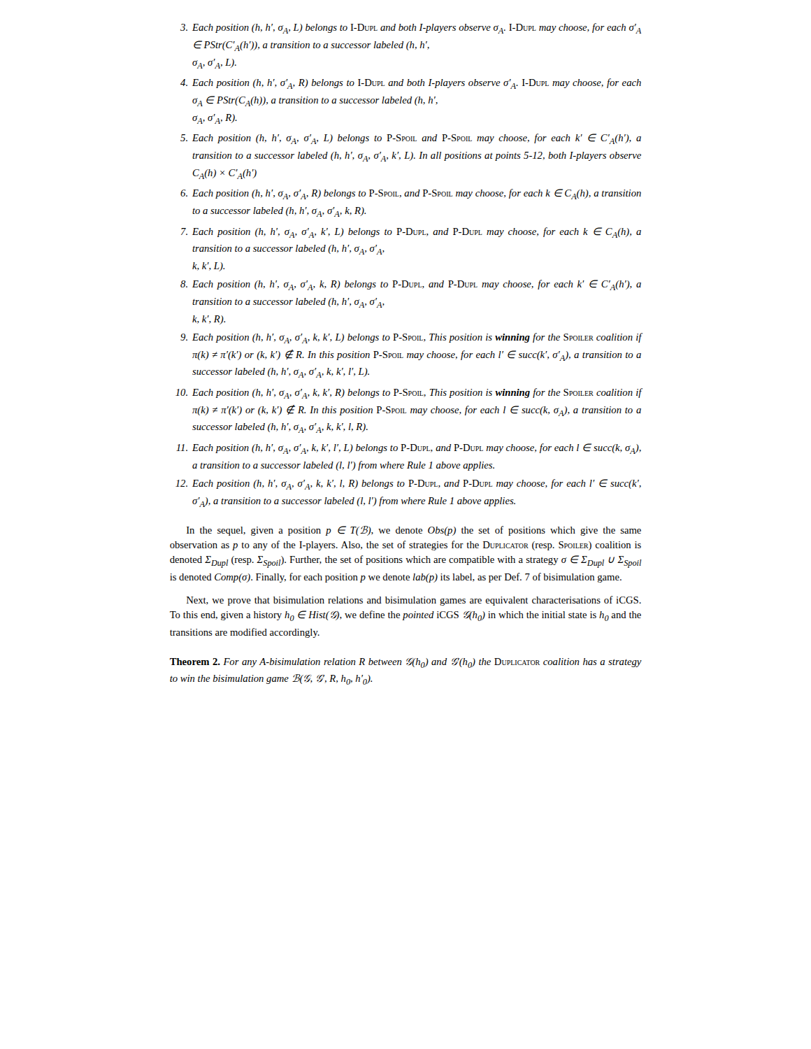Each position (h, h′, σA, L) belongs to I-Dupl and both I-players observe σA. I-Dupl may choose, for each σ′A ∈ PStr(C′A(h′)), a transition to a successor labeled (h, h′, σA, σ′A, L).
Each position (h, h′, σ′A, R) belongs to I-Dupl and both I-players observe σ′A. I-Dupl may choose, for each σA ∈ PStr(CA(h)), a transition to a successor labeled (h, h′, σA, σ′A, R).
Each position (h, h′, σA, σ′A, L) belongs to P-Spoil and P-Spoil may choose, for each k′ ∈ C′A(h′), a transition to a successor labeled (h, h′, σA, σ′A, k′, L). In all positions at points 5-12, both I-players observe CA(h) × C′A(h′)
Each position (h, h′, σA, σ′A, R) belongs to P-Spoil, and P-Spoil may choose, for each k ∈ CA(h), a transition to a successor labeled (h, h′, σA, σ′A, k, R).
Each position (h, h′, σA, σ′A, k′, L) belongs to P-Dupl, and P-Dupl may choose, for each k ∈ CA(h), a transition to a successor labeled (h, h′, σA, σ′A, k, k′, L).
Each position (h, h′, σA, σ′A, k, R) belongs to P-Dupl, and P-Dupl may choose, for each k′ ∈ C′A(h′), a transition to a successor labeled (h, h′, σA, σ′A, k, k′, R).
Each position (h, h′, σA, σ′A, k, k′, L) belongs to P-Spoil, This position is winning for the Spoiler coalition if π(k) ≠ π′(k′) or (k, k′) ∉ R. In this position P-Spoil may choose, for each l′ ∈ succ(k′, σ′A), a transition to a successor labeled (h, h′, σA, σ′A, k, k′, l′, L).
Each position (h, h′, σA, σ′A, k, k′, R) belongs to P-Spoil, This position is winning for the Spoiler coalition if π(k) ≠ π′(k′) or (k, k′) ∉ R. In this position P-Spoil may choose, for each l ∈ succ(k, σA), a transition to a successor labeled (h, h′, σA, σ′A, k, k′, l, R).
Each position (h, h′, σA, σ′A, k, k′, l′, L) belongs to P-Dupl, and P-Dupl may choose, for each l ∈ succ(k, σA), a transition to a successor labeled (l, l′) from where Rule 1 above applies.
Each position (h, h′, σA, σ′A, k, k′, l, R) belongs to P-Dupl, and P-Dupl may choose, for each l′ ∈ succ(k′, σ′A), a transition to a successor labeled (l, l′) from where Rule 1 above applies.
In the sequel, given a position p ∈ T(ℬ), we denote Obs(p) the set of positions which give the same observation as p to any of the I-players. Also, the set of strategies for the Duplicator (resp. Spoiler) coalition is denoted ΣDupl (resp. ΣSpoil). Further, the set of positions which are compatible with a strategy σ ∈ ΣDupl ∪ ΣSpoil is denoted Comp(σ). Finally, for each position p we denote lab(p) its label, as per Def. 7 of bisimulation game.
Next, we prove that bisimulation relations and bisimulation games are equivalent characterisations of iCGS. To this end, given a history h0 ∈ Hist(𝒢), we define the pointed iCGS 𝒢(h0) in which the initial state is h0 and the transitions are modified accordingly.
Theorem 2. For any A-bisimulation relation R between 𝒢(h0) and 𝒢′(h0) the Duplicator coalition has a strategy to win the bisimulation game ℬ(𝒢, 𝒢′, R, h0, h′0).